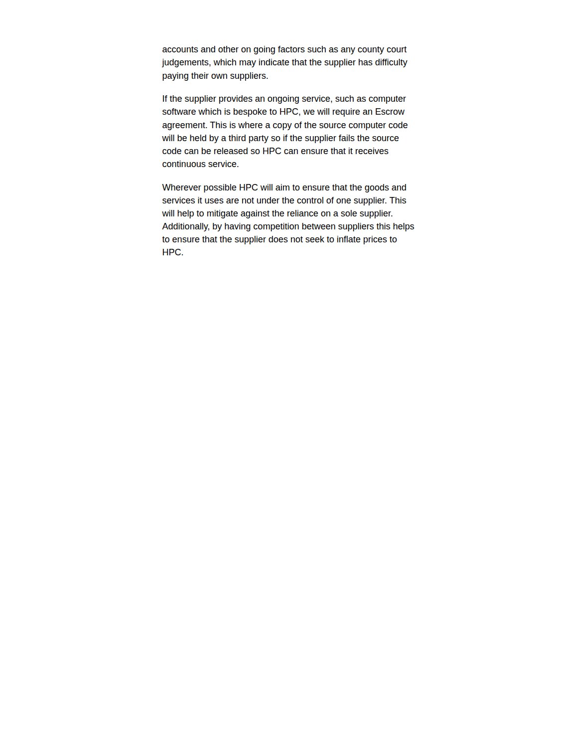accounts and other on going factors such as any county court judgements, which may indicate that the supplier has difficulty paying their own suppliers.
If the supplier provides an ongoing service, such as computer software which is bespoke to HPC, we will require an Escrow agreement. This is where a copy of the source computer code will be held by a third party so if the supplier fails the source code can be released so HPC can ensure that it receives continuous service.
Wherever possible HPC will aim to ensure that the goods and services it uses are not under the control of one supplier. This will help to mitigate against the reliance on a sole supplier. Additionally, by having competition between suppliers this helps to ensure that the supplier does not seek to inflate prices to HPC.